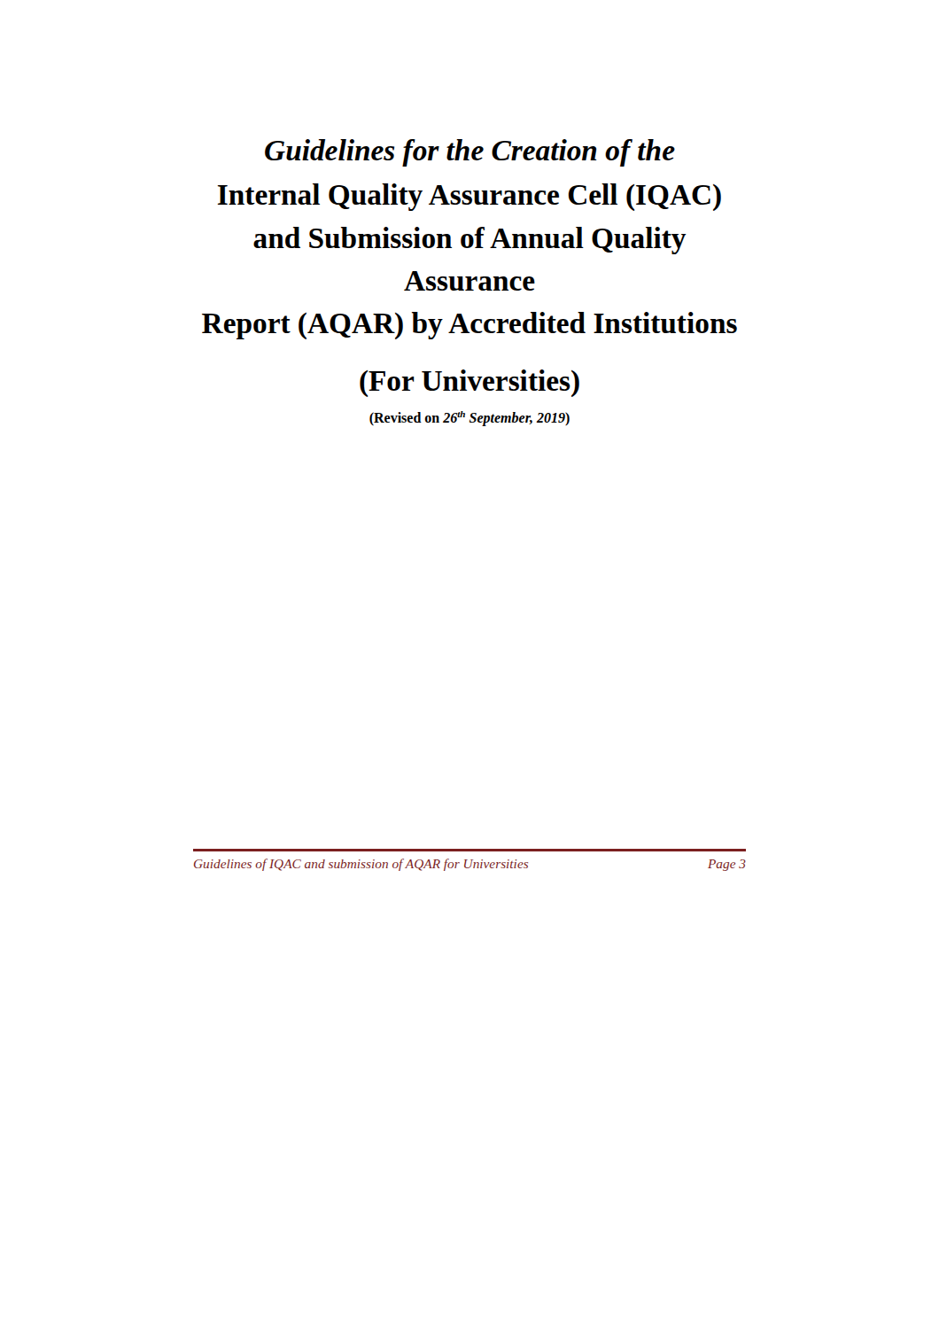Guidelines for the Creation of the
Internal Quality Assurance Cell (IQAC) and Submission of Annual Quality Assurance Report (AQAR) by Accredited Institutions
(For Universities)
(Revised on 26th September, 2019)
Guidelines of IQAC and submission of AQAR for Universities Page 3